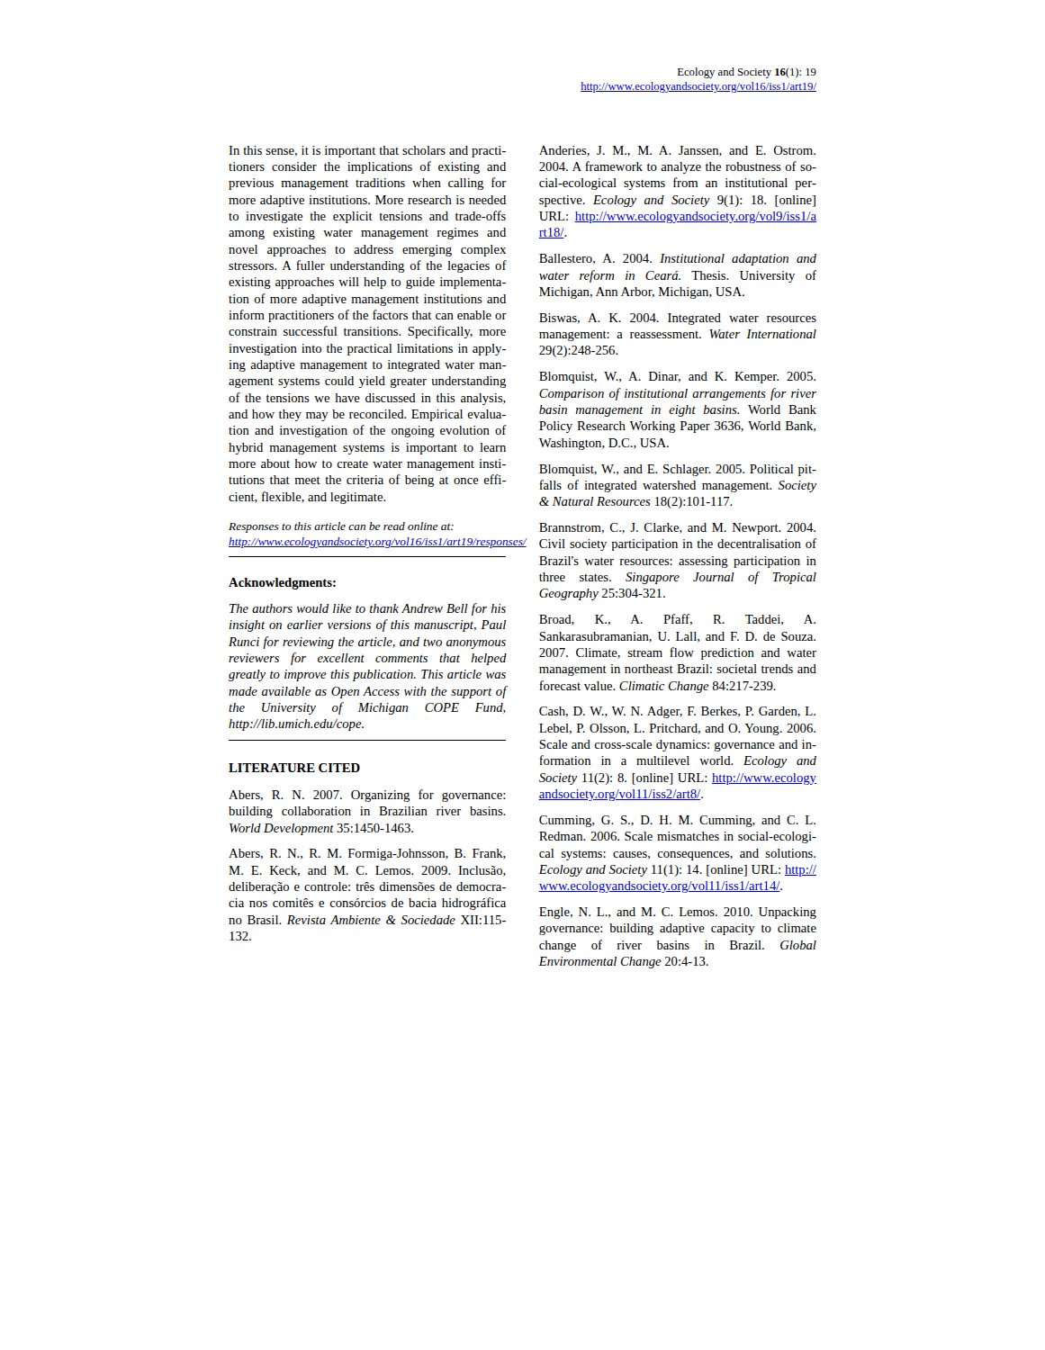Ecology and Society 16(1): 19
http://www.ecologyandsociety.org/vol16/iss1/art19/
In this sense, it is important that scholars and practitioners consider the implications of existing and previous management traditions when calling for more adaptive institutions. More research is needed to investigate the explicit tensions and trade-offs among existing water management regimes and novel approaches to address emerging complex stressors. A fuller understanding of the legacies of existing approaches will help to guide implementation of more adaptive management institutions and inform practitioners of the factors that can enable or constrain successful transitions. Specifically, more investigation into the practical limitations in applying adaptive management to integrated water management systems could yield greater understanding of the tensions we have discussed in this analysis, and how they may be reconciled. Empirical evaluation and investigation of the ongoing evolution of hybrid management systems is important to learn more about how to create water management institutions that meet the criteria of being at once efficient, flexible, and legitimate.
Responses to this article can be read online at:
http://www.ecologyandsociety.org/vol16/iss1/art19/responses/
Acknowledgments:
The authors would like to thank Andrew Bell for his insight on earlier versions of this manuscript, Paul Runci for reviewing the article, and two anonymous reviewers for excellent comments that helped greatly to improve this publication. This article was made available as Open Access with the support of the University of Michigan COPE Fund, http://lib.umich.edu/cope.
LITERATURE CITED
Abers, R. N. 2007. Organizing for governance: building collaboration in Brazilian river basins. World Development 35:1450-1463.
Abers, R. N., R. M. Formiga-Johnsson, B. Frank, M. E. Keck, and M. C. Lemos. 2009. Inclusão, deliberação e controle: três dimensões de democracia nos comitês e consórcios de bacia hidrográfica no Brasil. Revista Ambiente & Sociedade XII:115-132.
Anderies, J. M., M. A. Janssen, and E. Ostrom. 2004. A framework to analyze the robustness of social-ecological systems from an institutional perspective. Ecology and Society 9(1): 18. [online] URL: http://www.ecologyandsociety.org/vol9/iss1/art18/.
Ballestero, A. 2004. Institutional adaptation and water reform in Ceará. Thesis. University of Michigan, Ann Arbor, Michigan, USA.
Biswas, A. K. 2004. Integrated water resources management: a reassessment. Water International 29(2):248-256.
Blomquist, W., A. Dinar, and K. Kemper. 2005. Comparison of institutional arrangements for river basin management in eight basins. World Bank Policy Research Working Paper 3636, World Bank, Washington, D.C., USA.
Blomquist, W., and E. Schlager. 2005. Political pitfalls of integrated watershed management. Society & Natural Resources 18(2):101-117.
Brannstrom, C., J. Clarke, and M. Newport. 2004. Civil society participation in the decentralisation of Brazil's water resources: assessing participation in three states. Singapore Journal of Tropical Geography 25:304-321.
Broad, K., A. Pfaff, R. Taddei, A. Sankarasubramanian, U. Lall, and F. D. de Souza. 2007. Climate, stream flow prediction and water management in northeast Brazil: societal trends and forecast value. Climatic Change 84:217-239.
Cash, D. W., W. N. Adger, F. Berkes, P. Garden, L. Lebel, P. Olsson, L. Pritchard, and O. Young. 2006. Scale and cross-scale dynamics: governance and information in a multilevel world. Ecology and Society 11(2): 8. [online] URL: http://www.ecologyandsociety.org/vol11/iss2/art8/.
Cumming, G. S., D. H. M. Cumming, and C. L. Redman. 2006. Scale mismatches in social-ecological systems: causes, consequences, and solutions. Ecology and Society 11(1): 14. [online] URL: http://www.ecologyandsociety.org/vol11/iss1/art14/.
Engle, N. L., and M. C. Lemos. 2010. Unpacking governance: building adaptive capacity to climate change of river basins in Brazil. Global Environmental Change 20:4-13.